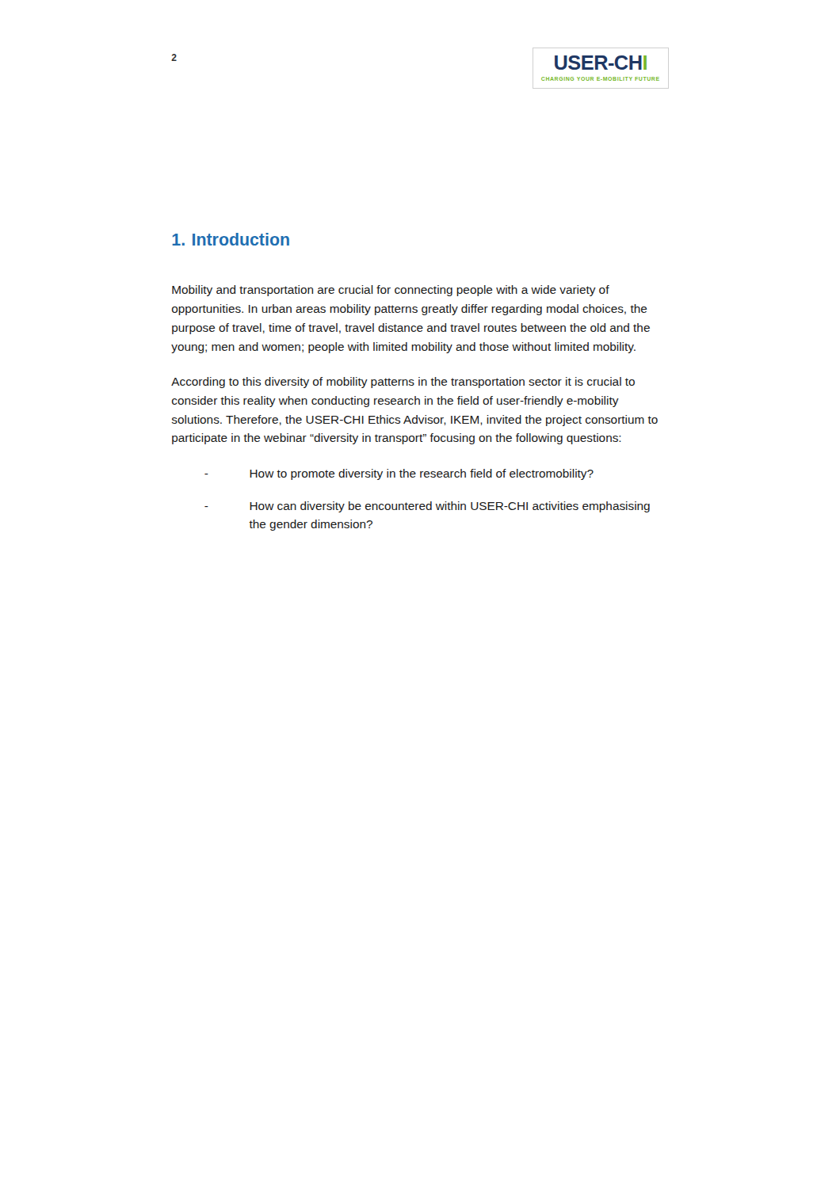2
USER-CHI
Charging your e-mobility future
1. Introduction
Mobility and transportation are crucial for connecting people with a wide variety of opportunities. In urban areas mobility patterns greatly differ regarding modal choices, the purpose of travel, time of travel, travel distance and travel routes between the old and the young; men and women; people with limited mobility and those without limited mobility.
According to this diversity of mobility patterns in the transportation sector it is crucial to consider this reality when conducting research in the field of user-friendly e-mobility solutions. Therefore, the USER-CHI Ethics Advisor, IKEM, invited the project consortium to participate in the webinar “diversity in transport” focusing on the following questions:
How to promote diversity in the research field of electromobility?
How can diversity be encountered within USER-CHI activities emphasising the gender dimension?